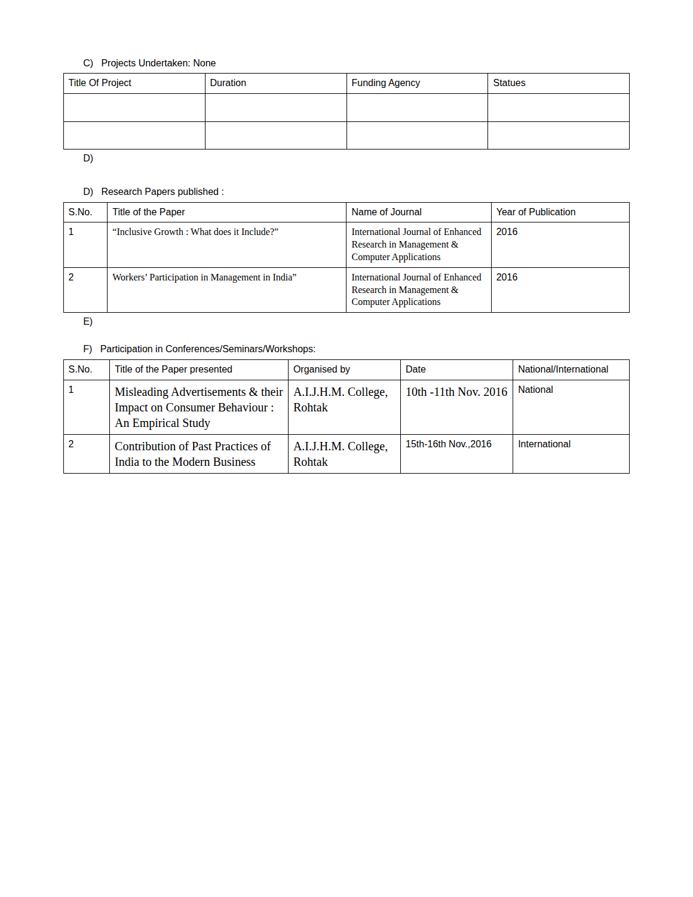C) Projects Undertaken: None
| Title Of Project | Duration | Funding Agency | Statues |
D)
D) Research Papers published :
| S.No. | Title of the Paper | Name of Journal | Year of Publication |
| 1 | “Inclusive Growth : What does it Include?” | International Journal of Enhanced Research in Management & Computer Applications | 2016 |
| 2 | Workers’ Participation in Management in India” | International Journal of Enhanced Research in Management & Computer Applications | 2016 |
E)
F) Participation in Conferences/Seminars/Workshops:
| S.No. | Title of the Paper presented | Organised by | Date | National/International |
| 1 | Misleading Advertisements & their Impact on Consumer Behaviour : An Empirical Study | A.I.J.H.M. College, Rohtak | 10th -11th Nov. 2016 | National |
| 2 | Contribution of Past Practices of India to the Modern Business | A.I.J.H.M. College, Rohtak | 15th-16th Nov.,2016 | International |